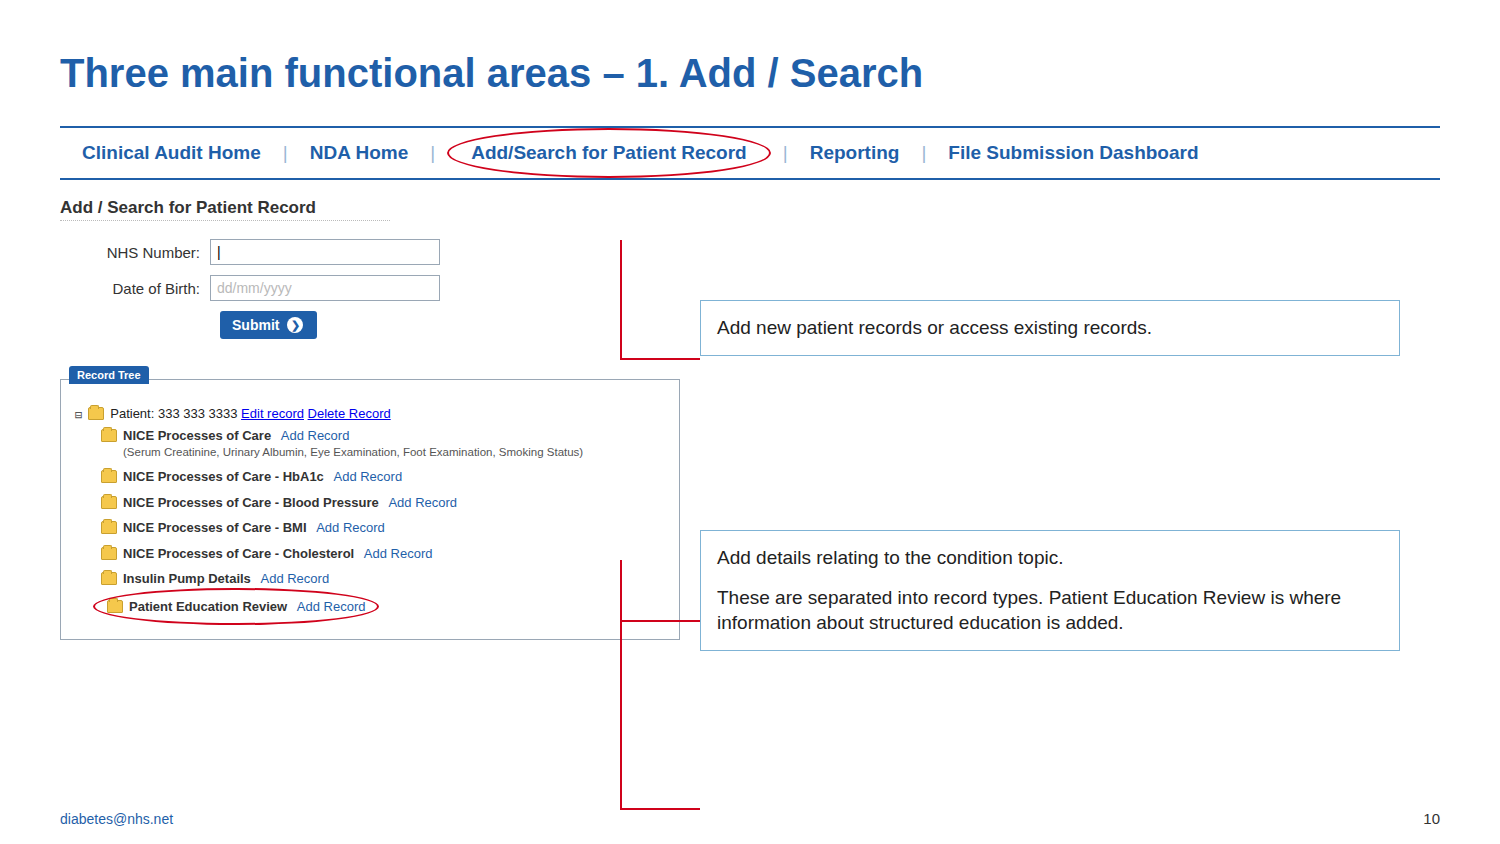Three main functional areas – 1. Add / Search
Clinical Audit Home | NDA Home | Add/Search for Patient Record | Reporting | File Submission Dashboard
Add / Search for Patient Record
NHS Number:
Date of Birth:
Submit ❯
Record Tree
⊟ Patient: 333 333 3333 Edit record Delete Record
NICE Processes of Care Add Record (Serum Creatinine, Urinary Albumin, Eye Examination, Foot Examination, Smoking Status)
NICE Processes of Care - HbA1c Add Record
NICE Processes of Care - Blood Pressure Add Record
NICE Processes of Care - BMI Add Record
NICE Processes of Care - Cholesterol Add Record
Insulin Pump Details Add Record
Patient Education Review Add Record
Add new patient records or access existing records.
Add details relating to the condition topic.
These are separated into record types. Patient Education Review is where information about structured education is added.
diabetes@nhs.net 10